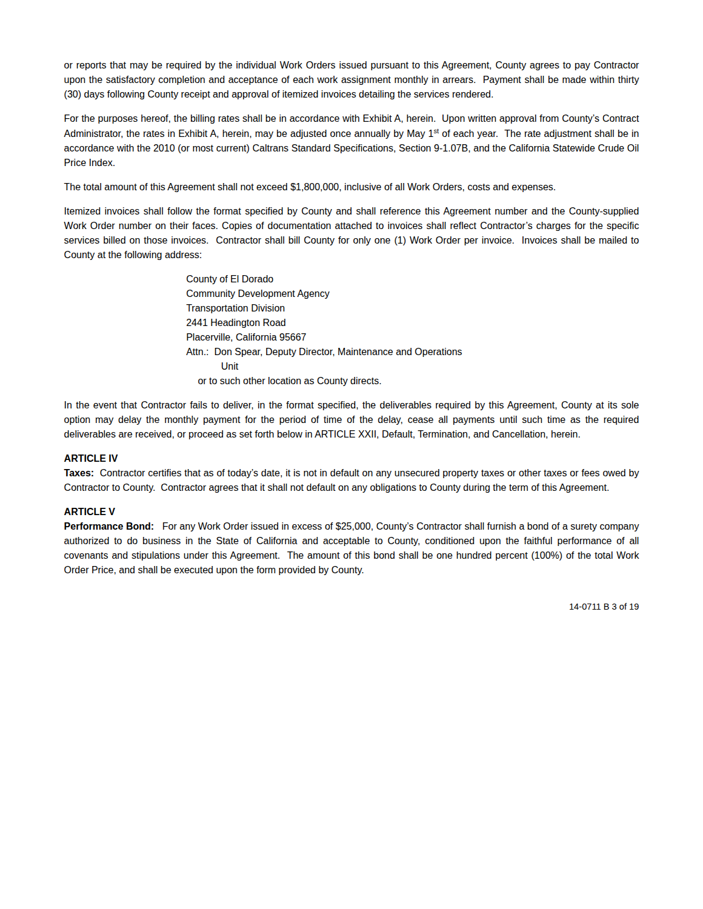or reports that may be required by the individual Work Orders issued pursuant to this Agreement, County agrees to pay Contractor upon the satisfactory completion and acceptance of each work assignment monthly in arrears. Payment shall be made within thirty (30) days following County receipt and approval of itemized invoices detailing the services rendered.
For the purposes hereof, the billing rates shall be in accordance with Exhibit A, herein. Upon written approval from County’s Contract Administrator, the rates in Exhibit A, herein, may be adjusted once annually by May 1st of each year. The rate adjustment shall be in accordance with the 2010 (or most current) Caltrans Standard Specifications, Section 9-1.07B, and the California Statewide Crude Oil Price Index.
The total amount of this Agreement shall not exceed $1,800,000, inclusive of all Work Orders, costs and expenses.
Itemized invoices shall follow the format specified by County and shall reference this Agreement number and the County-supplied Work Order number on their faces. Copies of documentation attached to invoices shall reflect Contractor’s charges for the specific services billed on those invoices. Contractor shall bill County for only one (1) Work Order per invoice. Invoices shall be mailed to County at the following address:
County of El Dorado
Community Development Agency
Transportation Division
2441 Headington Road
Placerville, California 95667
Attn.: Don Spear, Deputy Director, Maintenance and Operations
Unit
or to such other location as County directs.
In the event that Contractor fails to deliver, in the format specified, the deliverables required by this Agreement, County at its sole option may delay the monthly payment for the period of time of the delay, cease all payments until such time as the required deliverables are received, or proceed as set forth below in ARTICLE XXII, Default, Termination, and Cancellation, herein.
ARTICLE IV
Taxes: Contractor certifies that as of today’s date, it is not in default on any unsecured property taxes or other taxes or fees owed by Contractor to County. Contractor agrees that it shall not default on any obligations to County during the term of this Agreement.
ARTICLE V
Performance Bond: For any Work Order issued in excess of $25,000, County’s Contractor shall furnish a bond of a surety company authorized to do business in the State of California and acceptable to County, conditioned upon the faithful performance of all covenants and stipulations under this Agreement. The amount of this bond shall be one hundred percent (100%) of the total Work Order Price, and shall be executed upon the form provided by County.
14-0711 B 3 of 19